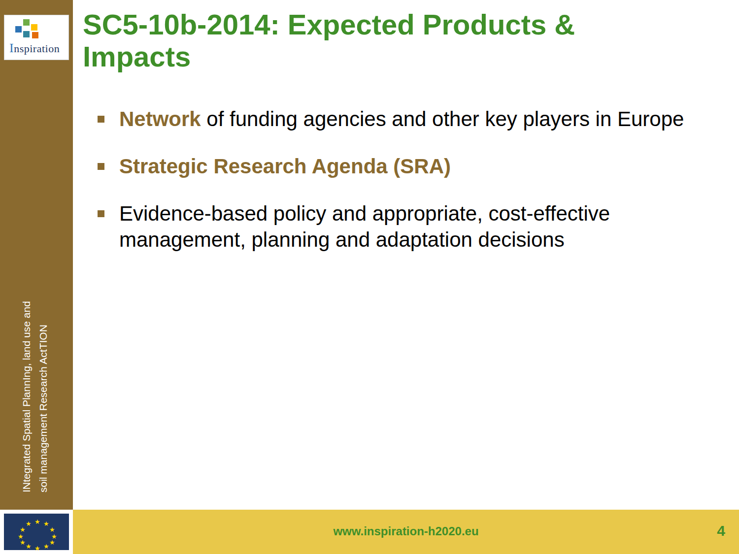Inspiration
INtegrated Spatial PlannIng, land use and soil management Research ActTION
SC5-10b-2014: Expected Products &
Impacts
Network of funding agencies and other key players in Europe
Strategic Research Agenda (SRA)
Evidence-based policy and appropriate, cost-effective management, planning and adaptation decisions
www.inspiration-h2020.eu
4
★ ★ ★ ★ ★ ★ ★ ★ ★ ★ ★ ★